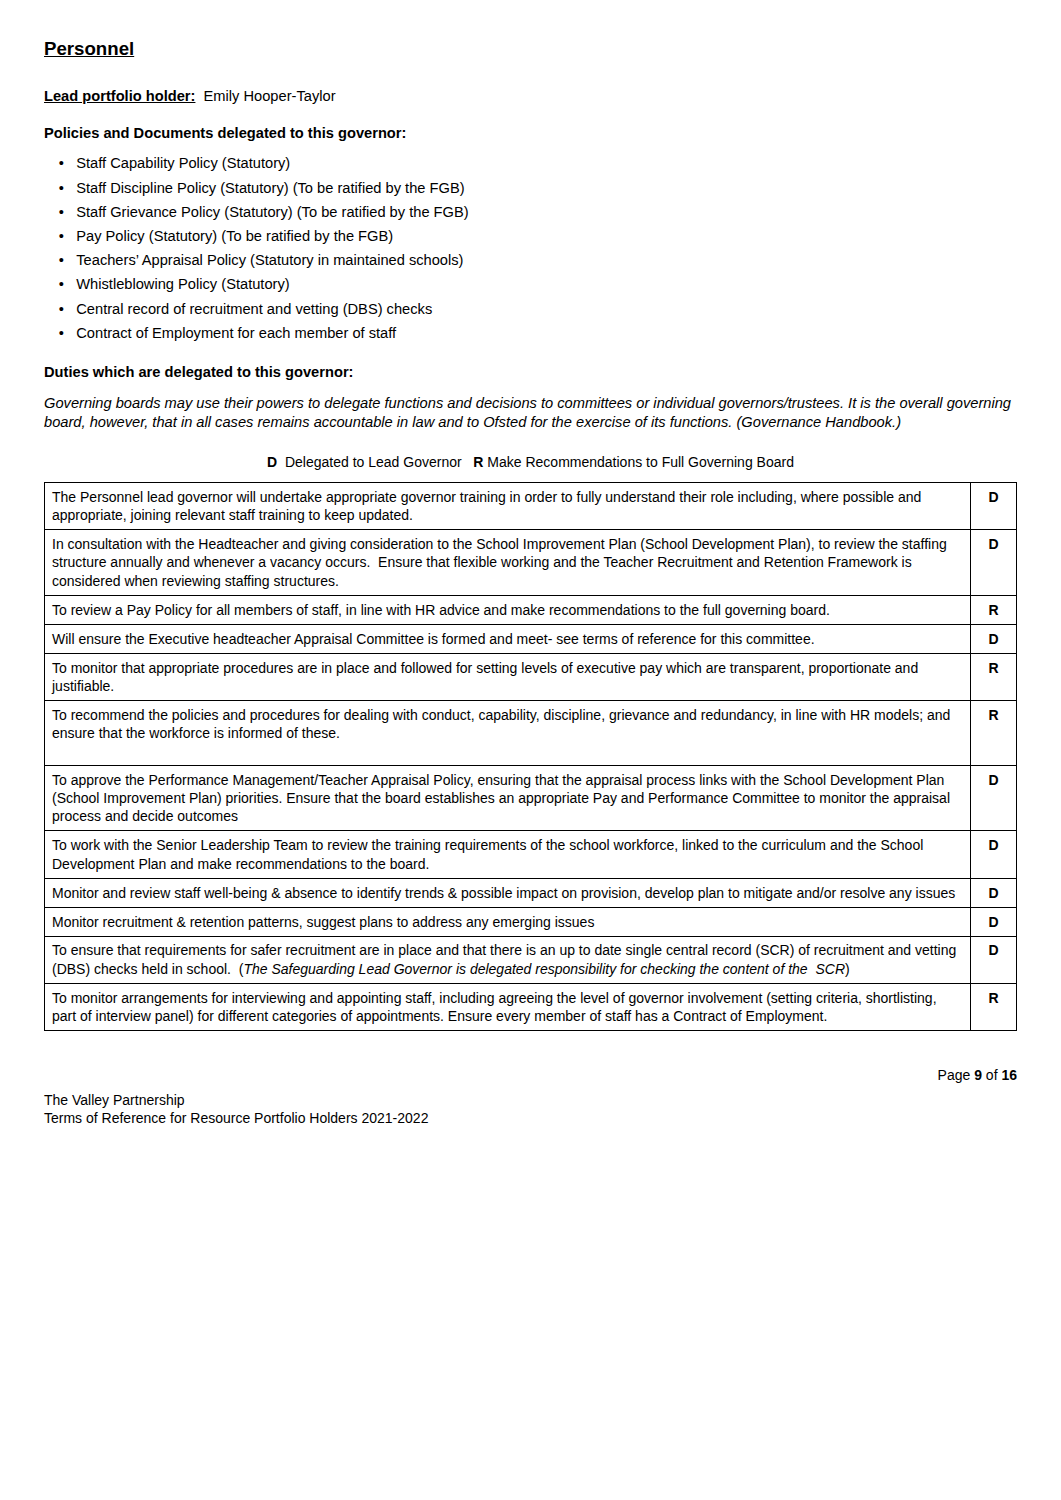Personnel
Lead portfolio holder: Emily Hooper-Taylor
Policies and Documents delegated to this governor:
Staff Capability Policy (Statutory)
Staff Discipline Policy (Statutory) (To be ratified by the FGB)
Staff Grievance Policy (Statutory) (To be ratified by the FGB)
Pay Policy (Statutory) (To be ratified by the FGB)
Teachers’ Appraisal Policy (Statutory in maintained schools)
Whistleblowing Policy (Statutory)
Central record of recruitment and vetting (DBS) checks
Contract of Employment for each member of staff
Duties which are delegated to this governor:
Governing boards may use their powers to delegate functions and decisions to committees or individual governors/trustees. It is the overall governing board, however, that in all cases remains accountable in law and to Ofsted for the exercise of its functions. (Governance Handbook.)
D Delegated to Lead Governor R Make Recommendations to Full Governing Board
| The Personnel lead governor will undertake appropriate governor training in order to fully understand their role including, where possible and appropriate, joining relevant staff training to keep updated. | D |
| In consultation with the Headteacher and giving consideration to the School Improvement Plan (School Development Plan), to review the staffing structure annually and whenever a vacancy occurs. Ensure that flexible working and the Teacher Recruitment and Retention Framework is considered when reviewing staffing structures. | D |
| To review a Pay Policy for all members of staff, in line with HR advice and make recommendations to the full governing board. | R |
| Will ensure the Executive headteacher Appraisal Committee is formed and meet- see terms of reference for this committee. | D |
| To monitor that appropriate procedures are in place and followed for setting levels of executive pay which are transparent, proportionate and justifiable. | R |
| To recommend the policies and procedures for dealing with conduct, capability, discipline, grievance and redundancy, in line with HR models; and ensure that the workforce is informed of these. | R |
| To approve the Performance Management/Teacher Appraisal Policy, ensuring that the appraisal process links with the School Development Plan (School Improvement Plan) priorities. Ensure that the board establishes an appropriate Pay and Performance Committee to monitor the appraisal process and decide outcomes | D |
| To work with the Senior Leadership Team to review the training requirements of the school workforce, linked to the curriculum and the School Development Plan and make recommendations to the board. | D |
| Monitor and review staff well-being & absence to identify trends & possible impact on provision, develop plan to mitigate and/or resolve any issues | D |
| Monitor recruitment & retention patterns, suggest plans to address any emerging issues | D |
| To ensure that requirements for safer recruitment are in place and that there is an up to date single central record (SCR) of recruitment and vetting (DBS) checks held in school. ( The Safeguarding Lead Governor is delegated responsibility for checking the content of the SCR ) | D |
| To monitor arrangements for interviewing and appointing staff, including agreeing the level of governor involvement (setting criteria, shortlisting, part of interview panel) for different categories of appointments. Ensure every member of staff has a Contract of Employment. | R |
Page 9 of 16
The Valley Partnership
Terms of Reference for Resource Portfolio Holders 2021-2022